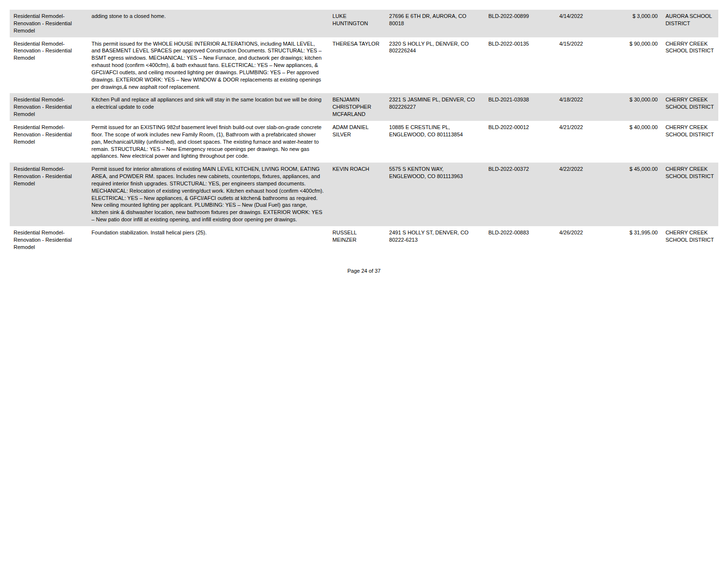| Residential Remodel-Renovation - Residential Remodel | adding stone to a closed home. | LUKE HUNTINGTON | 27696 E 6TH DR, AURORA, CO 80018 | BLD-2022-00899 | 4/14/2022 | $ 3,000.00 | AURORA SCHOOL DISTRICT |
| Residential Remodel-Renovation - Residential Remodel | This permit issued for the WHOLE HOUSE INTERIOR ALTERATIONS, including MAIL LEVEL, and BASEMENT LEVEL SPACES per approved Construction Documents. STRUCTURAL: YES – BSMT egress windows. MECHANICAL: YES – New Furnace, and ductwork per drawings; kitchen exhaust hood (confirm <400cfm), & bath exhaust fans. ELECTRICAL: YES – New appliances, & GFCI/AFCI outlets, and ceiling mounted lighting per drawings. PLUMBING: YES – Per approved drawings. EXTERIOR WORK: YES – New WINDOW & DOOR replacements at existing openings per drawings,& new asphalt roof replacement. | THERESA TAYLOR | 2320 S HOLLY PL, DENVER, CO 802226244 | BLD-2022-00135 | 4/15/2022 | $ 90,000.00 | CHERRY CREEK SCHOOL DISTRICT |
| Residential Remodel-Renovation - Residential Remodel | Kitchen Pull and replace all appliances and sink will stay in the same location but we will be doing a electrical update to code | BENJAMIN CHRISTOPHER MCFARLAND | 2321 S JASMINE PL, DENVER, CO 802226227 | BLD-2021-03938 | 4/18/2022 | $ 30,000.00 | CHERRY CREEK SCHOOL DISTRICT |
| Residential Remodel-Renovation - Residential Remodel | Permit issued for an EXISTING 982sf basement level finish build-out over slab-on-grade concrete floor. The scope of work includes new Family Room, (1), Bathroom with a prefabricated shower pan, Mechanical/Utility (unfinished), and closet spaces. The existing furnace and water-heater to remain. STRUCTURAL: YES – New Emergency rescue openings per drawings. No new gas appliances. New electrical power and lighting throughout per code. | ADAM DANIEL SILVER | 10885 E CRESTLINE PL, ENGLEWOOD, CO 801113854 | BLD-2022-00012 | 4/21/2022 | $ 40,000.00 | CHERRY CREEK SCHOOL DISTRICT |
| Residential Remodel-Renovation - Residential Remodel | Permit issued for interior alterations of existing MAIN LEVEL KITCHEN, LIVING ROOM, EATING AREA, and POWDER RM. spaces. Includes new cabinets, countertops, fixtures, appliances, and required interior finish upgrades. STRUCTURAL: YES, per engineers stamped documents. MECHANICAL: Relocation of existing venting/duct work. Kitchen exhaust hood (confirm <400cfm). ELECTRICAL: YES – New appliances, & GFCI/AFCI outlets at kitchen& bathrooms as required. New ceiling mounted lighting per applicant. PLUMBING: YES – New (Dual Fuel) gas range, kitchen sink & dishwasher location, new bathroom fixtures per drawings. EXTERIOR WORK: YES – New patio door infill at existing opening, and infill existing door opening per drawings. | KEVIN ROACH | 5575 S KENTON WAY, ENGLEWOOD, CO 801113963 | BLD-2022-00372 | 4/22/2022 | $ 45,000.00 | CHERRY CREEK SCHOOL DISTRICT |
| Residential Remodel-Renovation - Residential Remodel | Foundation stabilization. Install helical piers (25). | RUSSELL MEINZER | 2491 S HOLLY ST, DENVER, CO 80222-6213 | BLD-2022-00883 | 4/26/2022 | $ 31,995.00 | CHERRY CREEK SCHOOL DISTRICT |
Page 24 of 37